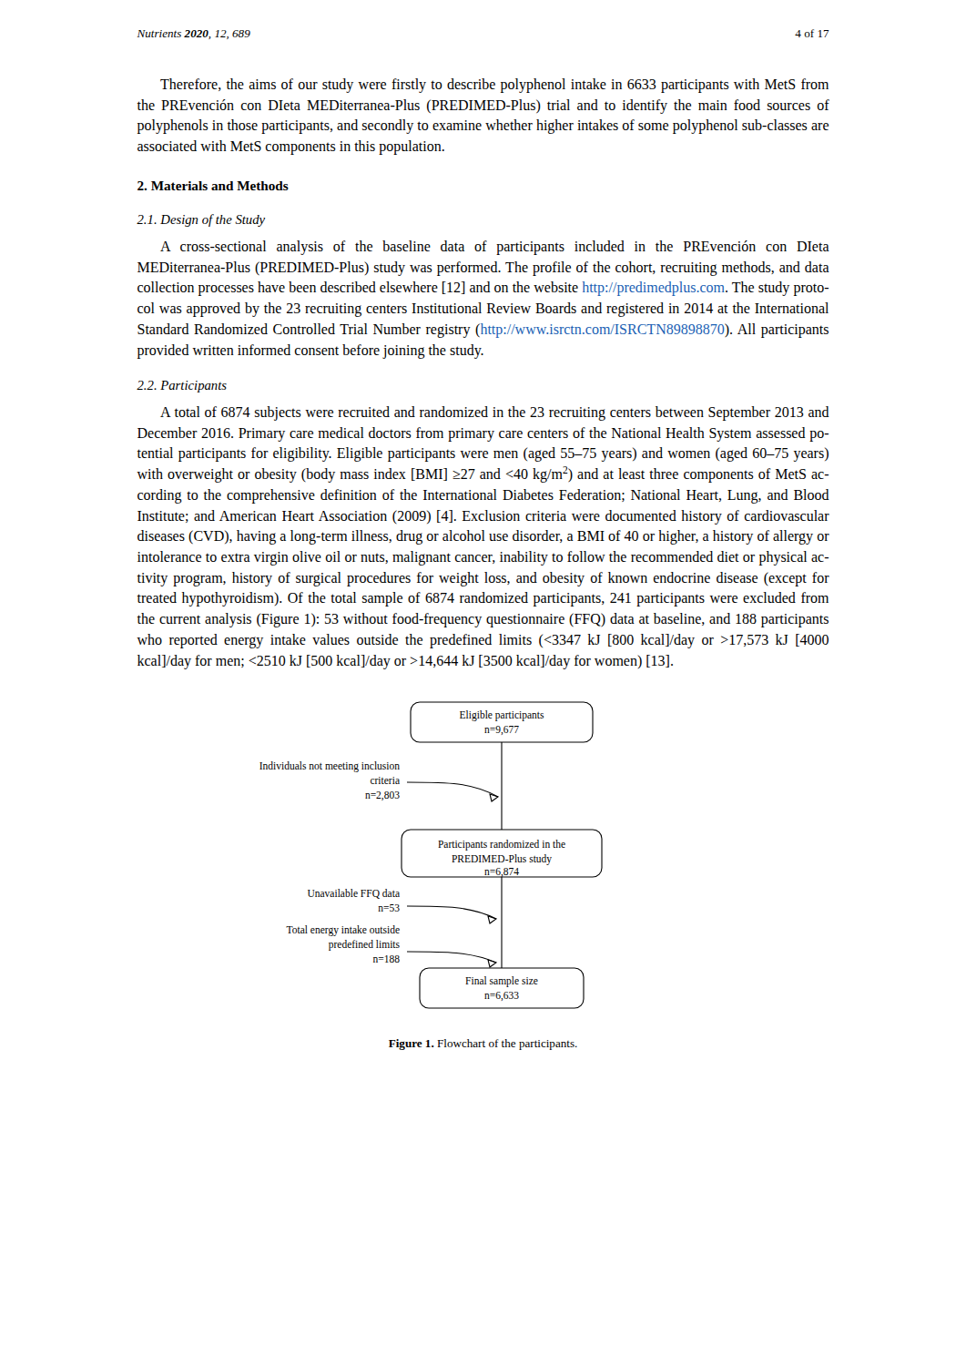Nutrients 2020, 12, 689
4 of 17
Therefore, the aims of our study were firstly to describe polyphenol intake in 6633 participants with MetS from the PREvención con DIeta MEDiterranea-Plus (PREDIMED-Plus) trial and to identify the main food sources of polyphenols in those participants, and secondly to examine whether higher intakes of some polyphenol sub-classes are associated with MetS components in this population.
2. Materials and Methods
2.1. Design of the Study
A cross-sectional analysis of the baseline data of participants included in the PREvención con DIeta MEDiterranea-Plus (PREDIMED-Plus) study was performed. The profile of the cohort, recruiting methods, and data collection processes have been described elsewhere [12] and on the website http://predimedplus.com. The study protocol was approved by the 23 recruiting centers Institutional Review Boards and registered in 2014 at the International Standard Randomized Controlled Trial Number registry (http://www.isrctn.com/ISRCTN89898870). All participants provided written informed consent before joining the study.
2.2. Participants
A total of 6874 subjects were recruited and randomized in the 23 recruiting centers between September 2013 and December 2016. Primary care medical doctors from primary care centers of the National Health System assessed potential participants for eligibility. Eligible participants were men (aged 55–75 years) and women (aged 60–75 years) with overweight or obesity (body mass index [BMI] ≥27 and <40 kg/m2) and at least three components of MetS according to the comprehensive definition of the International Diabetes Federation; National Heart, Lung, and Blood Institute; and American Heart Association (2009) [4]. Exclusion criteria were documented history of cardiovascular diseases (CVD), having a long-term illness, drug or alcohol use disorder, a BMI of 40 or higher, a history of allergy or intolerance to extra virgin olive oil or nuts, malignant cancer, inability to follow the recommended diet or physical activity program, history of surgical procedures for weight loss, and obesity of known endocrine disease (except for treated hypothyroidism). Of the total sample of 6874 randomized participants, 241 participants were excluded from the current analysis (Figure 1): 53 without food-frequency questionnaire (FFQ) data at baseline, and 188 participants who reported energy intake values outside the predefined limits (<3347 kJ [800 kcal]/day or >17,573 kJ [4000 kcal]/day for men; <2510 kJ [500 kcal]/day or >14,644 kJ [3500 kcal]/day for women) [13].
Eligible participants n=9,677 Individuals not meeting inclusion criteria n=2,803 Participants randomized in the PREDIMED-Plus study n=6,874 Unavailable FFQ data n=53 Total energy intake outside predefined limits n=188 Final sample size n=6,633
Figure 1. Flowchart of the participants.